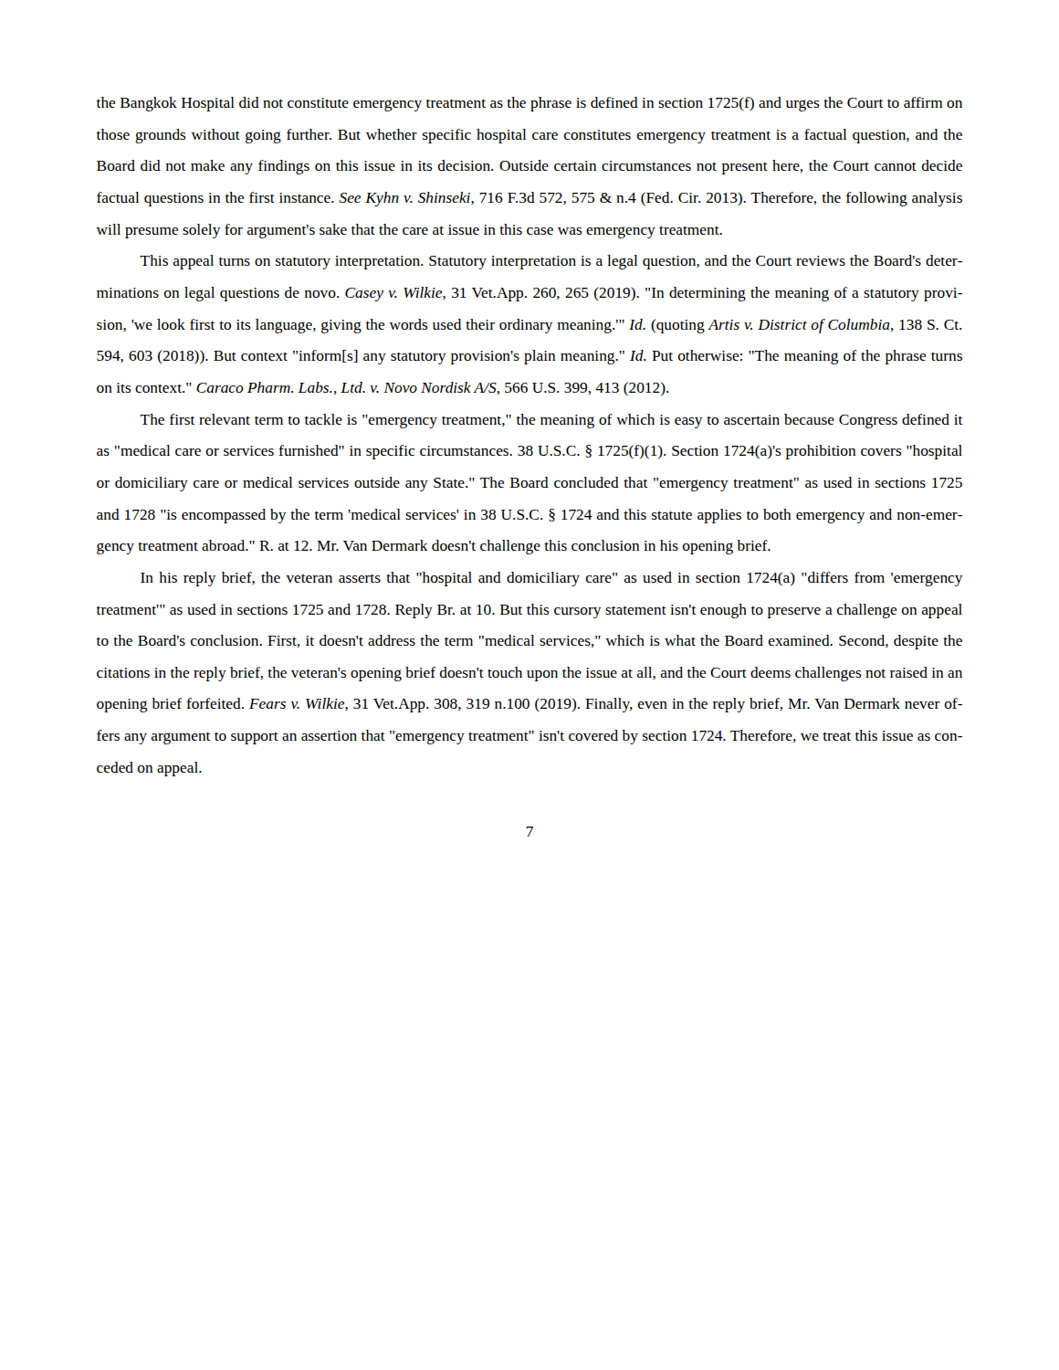the Bangkok Hospital did not constitute emergency treatment as the phrase is defined in section 1725(f) and urges the Court to affirm on those grounds without going further. But whether specific hospital care constitutes emergency treatment is a factual question, and the Board did not make any findings on this issue in its decision. Outside certain circumstances not present here, the Court cannot decide factual questions in the first instance. See Kyhn v. Shinseki, 716 F.3d 572, 575 & n.4 (Fed. Cir. 2013). Therefore, the following analysis will presume solely for argument's sake that the care at issue in this case was emergency treatment.
This appeal turns on statutory interpretation. Statutory interpretation is a legal question, and the Court reviews the Board's determinations on legal questions de novo. Casey v. Wilkie, 31 Vet.App. 260, 265 (2019). "In determining the meaning of a statutory provision, 'we look first to its language, giving the words used their ordinary meaning.'" Id. (quoting Artis v. District of Columbia, 138 S. Ct. 594, 603 (2018)). But context "inform[s] any statutory provision's plain meaning." Id. Put otherwise: "The meaning of the phrase turns on its context." Caraco Pharm. Labs., Ltd. v. Novo Nordisk A/S, 566 U.S. 399, 413 (2012).
The first relevant term to tackle is "emergency treatment," the meaning of which is easy to ascertain because Congress defined it as "medical care or services furnished" in specific circumstances. 38 U.S.C. § 1725(f)(1). Section 1724(a)'s prohibition covers "hospital or domiciliary care or medical services outside any State." The Board concluded that "emergency treatment" as used in sections 1725 and 1728 "is encompassed by the term 'medical services' in 38 U.S.C. § 1724 and this statute applies to both emergency and non-emergency treatment abroad." R. at 12. Mr. Van Dermark doesn't challenge this conclusion in his opening brief.
In his reply brief, the veteran asserts that "hospital and domiciliary care" as used in section 1724(a) "differs from 'emergency treatment'" as used in sections 1725 and 1728. Reply Br. at 10. But this cursory statement isn't enough to preserve a challenge on appeal to the Board's conclusion. First, it doesn't address the term "medical services," which is what the Board examined. Second, despite the citations in the reply brief, the veteran's opening brief doesn't touch upon the issue at all, and the Court deems challenges not raised in an opening brief forfeited. Fears v. Wilkie, 31 Vet.App. 308, 319 n.100 (2019). Finally, even in the reply brief, Mr. Van Dermark never offers any argument to support an assertion that "emergency treatment" isn't covered by section 1724. Therefore, we treat this issue as conceded on appeal.
7